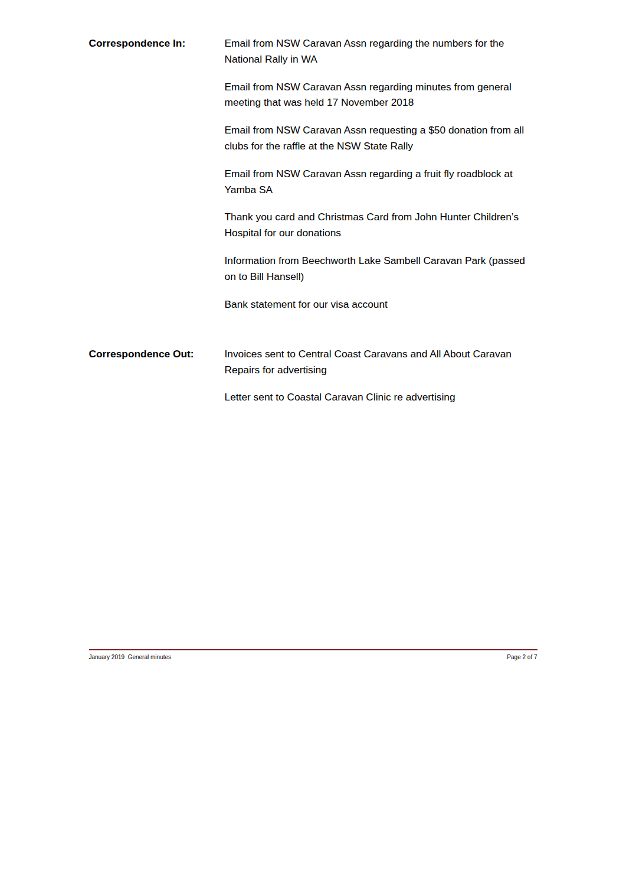Correspondence In:
Email from NSW Caravan Assn regarding the numbers for the National Rally in WA
Email from NSW Caravan Assn regarding minutes from general meeting that was held 17 November 2018
Email from NSW Caravan Assn requesting a $50 donation from all clubs for the raffle at the NSW State Rally
Email from NSW Caravan Assn regarding a fruit fly roadblock at Yamba SA
Thank you card and Christmas Card from John Hunter Children’s Hospital for our donations
Information from Beechworth Lake Sambell Caravan Park (passed on to Bill Hansell)
Bank statement for our visa account
Correspondence Out:
Invoices sent to Central Coast Caravans and All About Caravan Repairs for advertising
Letter sent to Coastal Caravan Clinic re advertising
January 2019 General minutes Page 2 of 7